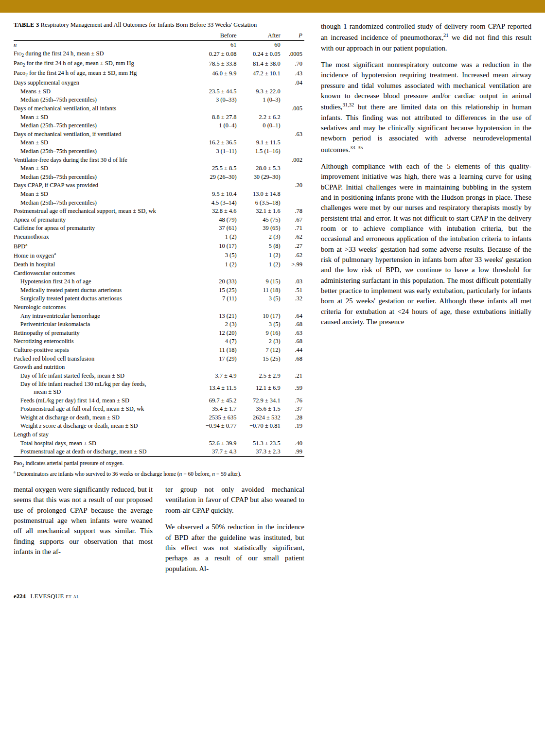TABLE 3 Respiratory Management and All Outcomes for Infants Born Before 33 Weeks' Gestation
| | Before | After | P |
| --- | --- | --- | --- |
| n | 61 | 60 | |
| F io 2 during the first 24 h, mean ± SD | 0.27 ± 0.08 | 0.24 ± 0.05 | .0005 |
| Pao 2 for the first 24 h of age, mean ± SD, mm Hg | 78.5 ± 33.8 | 81.4 ± 38.0 | .70 |
| Paco 2 for the first 24 h of age, mean ± SD, mm Hg | 46.0 ± 9.9 | 47.2 ± 10.1 | .43 |
| Days supplemental oxygen | | | .04 |
| Means ± SD | 23.5 ± 44.5 | 9.3 ± 22.0 | |
| Median (25th–75th percentiles) | 3 (0–33) | 1 (0–3) | |
| Days of mechanical ventilation, all infants | | | .005 |
| Mean ± SD | 8.8 ± 27.8 | 2.2 ± 6.2 | |
| Median (25th–75th percentiles) | 1 (0–4) | 0 (0–1) | |
| Days of mechanical ventilation, if ventilated | | | .63 |
| Mean ± SD | 16.2 ± 36.5 | 9.1 ± 11.5 | |
| Median (25th–75th percentiles) | 3 (1–11) | 1.5 (1–16) | |
| Ventilator-free days during the first 30 d of life | | | .002 |
| Mean ± SD | 25.5 ± 8.5 | 28.0 ± 5.3 | |
| Median (25th–75th percentiles) | 29 (26–30) | 30 (29–30) | |
| Days CPAP, if CPAP was provided | | | .20 |
| Mean ± SD | 9.5 ± 10.4 | 13.0 ± 14.8 | |
| Median (25th–75th percentiles) | 4.5 (3–14) | 6 (3.5–18) | |
| Postmenstrual age off mechanical support, mean ± SD, wk | 32.8 ± 4.6 | 32.1 ± 1.6 | .78 |
| Apnea of prematurity | 48 (79) | 45 (75) | .67 |
| Caffeine for apnea of prematurity | 37 (61) | 39 (65) | .71 |
| Pneumothorax | 1 (2) | 2 (3) | .62 |
| BPD a | 10 (17) | 5 (8) | .27 |
| Home in oxygen a | 3 (5) | 1 (2) | .62 |
| Death in hospital | 1 (2) | 1 (2) | >.99 |
| Cardiovascular outcomes | | | |
| Hypotension first 24 h of age | 20 (33) | 9 (15) | .03 |
| Medically treated patent ductus arteriosus | 15 (25) | 11 (18) | .51 |
| Surgically treated patent ductus arteriosus | 7 (11) | 3 (5) | .32 |
| Neurologic outcomes | | | |
| Any intraventricular hemorrhage | 13 (21) | 10 (17) | .64 |
| Periventricular leukomalacia | 2 (3) | 3 (5) | .68 |
| Retinopathy of prematurity | 12 (20) | 9 (16) | .63 |
| Necrotizing enterocolitis | 4 (7) | 2 (3) | .68 |
| Culture-positive sepsis | 11 (18) | 7 (12) | .44 |
| Packed red blood cell transfusion | 17 (29) | 15 (25) | .68 |
| Growth and nutrition | | | |
| Day of life infant started feeds, mean ± SD | 3.7 ± 4.9 | 2.5 ± 2.9 | .21 |
| Day of life infant reached 130 mL/kg per day feeds, mean ± SD | 13.4 ± 11.5 | 12.1 ± 6.9 | .59 |
| Feeds (mL/kg per day) first 14 d, mean ± SD | 69.7 ± 45.2 | 72.9 ± 34.1 | .76 |
| Postmenstrual age at full oral feed, mean ± SD, wk | 35.4 ± 1.7 | 35.6 ± 1.5 | .37 |
| Weight at discharge or death, mean ± SD | 2535 ± 635 | 2624 ± 532 | .28 |
| Weight z score at discharge or death, mean ± SD | −0.94 ± 0.77 | −0.70 ± 0.81 | .19 |
| Length of stay | | | |
| Total hospital days, mean ± SD | 52.6 ± 39.9 | 51.3 ± 23.5 | .40 |
| Postmenstrual age at death or discharge, mean ± SD | 37.7 ± 4.3 | 37.3 ± 2.3 | .99 |
Pao2 indicates arterial partial pressure of oxygen.
a Denominators are infants who survived to 36 weeks or discharge home (n = 60 before, n = 59 after).
mental oxygen were significantly reduced, but it seems that this was not a result of our proposed use of prolonged CPAP because the average postmenstrual age when infants were weaned off all mechanical support was similar. This finding supports our observation that most infants in the af-
ter group not only avoided mechanical ventilation in favor of CPAP but also weaned to room-air CPAP quickly.
We observed a 50% reduction in the incidence of BPD after the guideline was instituted, but this effect was not statistically significant, perhaps as a result of our small patient population. Al-
e224 LEVESQUE et al
though 1 randomized controlled study of delivery room CPAP reported an increased incidence of pneumothorax,21 we did not find this result with our approach in our patient population.
The most significant nonrespiratory outcome was a reduction in the incidence of hypotension requiring treatment. Increased mean airway pressure and tidal volumes associated with mechanical ventilation are known to decrease blood pressure and/or cardiac output in animal studies,31,32 but there are limited data on this relationship in human infants. This finding was not attributed to differences in the use of sedatives and may be clinically significant because hypotension in the newborn period is associated with adverse neurodevelopmental outcomes.33–35
Although compliance with each of the 5 elements of this quality-improvement initiative was high, there was a learning curve for using bCPAP. Initial challenges were in maintaining bubbling in the system and in positioning infants prone with the Hudson prongs in place. These challenges were met by our nurses and respiratory therapists mostly by persistent trial and error. It was not difficult to start CPAP in the delivery room or to achieve compliance with intubation criteria, but the occasional and erroneous application of the intubation criteria to infants born at >33 weeks' gestation had some adverse results. Because of the risk of pulmonary hypertension in infants born after 33 weeks' gestation and the low risk of BPD, we continue to have a low threshold for administering surfactant in this population. The most difficult potentially better practice to implement was early extubation, particularly for infants born at 25 weeks' gestation or earlier. Although these infants all met criteria for extubation at <24 hours of age, these extubations initially caused anxiety. The presence